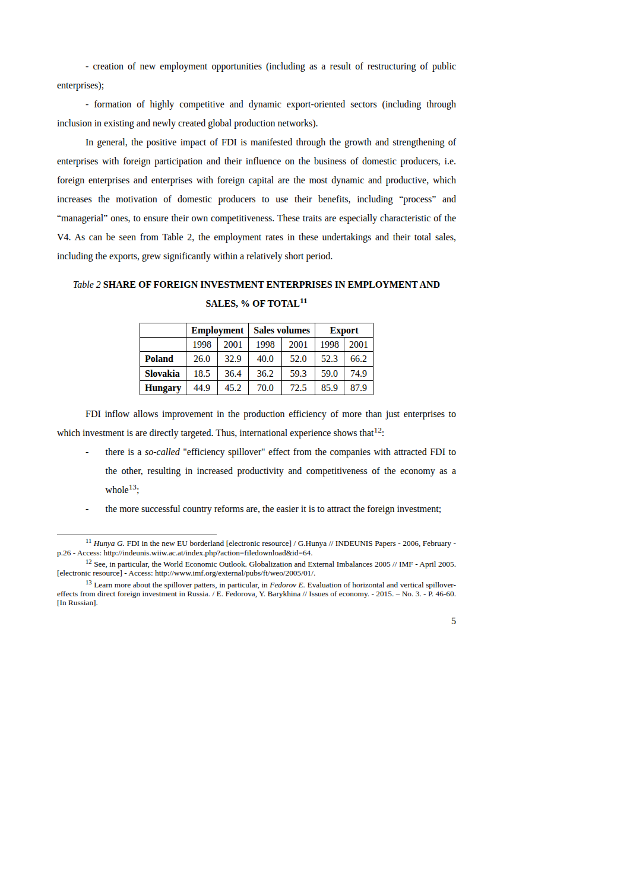- creation of new employment opportunities (including as a result of restructuring of public enterprises);
- formation of highly competitive and dynamic export-oriented sectors (including through inclusion in existing and newly created global production networks).
In general, the positive impact of FDI is manifested through the growth and strengthening of enterprises with foreign participation and their influence on the business of domestic producers, i.e. foreign enterprises and enterprises with foreign capital are the most dynamic and productive, which increases the motivation of domestic producers to use their benefits, including “process” and “managerial” ones, to ensure their own competitiveness. These traits are especially characteristic of the V4. As can be seen from Table 2, the employment rates in these undertakings and their total sales, including the exports, grew significantly within a relatively short period.
Table 2 SHARE OF FOREIGN INVESTMENT ENTERPRISES IN EMPLOYMENT AND SALES, % OF TOTAL11
| | Employment | Sales volumes | Export |
| | 1998 | 2001 | 1998 | 2001 | 1998 | 2001 |
| Poland | 26.0 | 32.9 | 40.0 | 52.0 | 52.3 | 66.2 |
| Slovakia | 18.5 | 36.4 | 36.2 | 59.3 | 59.0 | 74.9 |
| Hungary | 44.9 | 45.2 | 70.0 | 72.5 | 85.9 | 87.9 |
FDI inflow allows improvement in the production efficiency of more than just enterprises to which investment is are directly targeted. Thus, international experience shows that12:
there is a so-called "efficiency spillover" effect from the companies with attracted FDI to the other, resulting in increased productivity and competitiveness of the economy as a whole13;
the more successful country reforms are, the easier it is to attract the foreign investment;
11 Hunya G. FDI in the new EU borderland [electronic resource] / G.Hunya // INDEUNIS Papers - 2006, February - p.26 - Access: http://indeunis.wiiw.ac.at/index.php?action=filedownload&id=64.
12 See, in particular, the World Economic Outlook. Globalization and External Imbalances 2005 // IMF - April 2005. [electronic resource] - Access: http://www.imf.org/external/pubs/ft/weo/2005/01/.
13 Learn more about the spillover patters, in particular, in Fedorov E. Evaluation of horizontal and vertical spillover-effects from direct foreign investment in Russia. / E. Fedorova, Y. Barykhina // Issues of economy. - 2015. – No. 3. - P. 46-60. [In Russian].
5